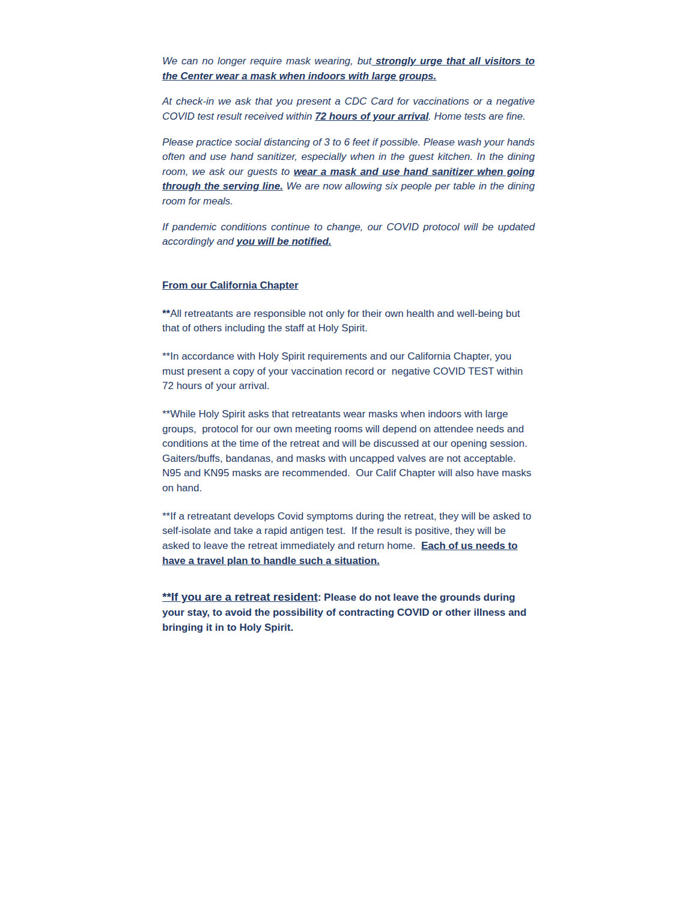We can no longer require mask wearing, but strongly urge that all visitors to the Center wear a mask when indoors with large groups.
At check-in we ask that you present a CDC Card for vaccinations or a negative COVID test result received within 72 hours of your arrival. Home tests are fine.
Please practice social distancing of 3 to 6 feet if possible. Please wash your hands often and use hand sanitizer, especially when in the guest kitchen. In the dining room, we ask our guests to wear a mask and use hand sanitizer when going through the serving line. We are now allowing six people per table in the dining room for meals.
If pandemic conditions continue to change, our COVID protocol will be updated accordingly and you will be notified.
From our California Chapter
**All retreatants are responsible not only for their own health and well-being but that of others including the staff at Holy Spirit.
**In accordance with Holy Spirit requirements and our California Chapter, you must present a copy of your vaccination record or negative COVID TEST within 72 hours of your arrival.
**While Holy Spirit asks that retreatants wear masks when indoors with large groups, protocol for our own meeting rooms will depend on attendee needs and conditions at the time of the retreat and will be discussed at our opening session. Gaiters/buffs, bandanas, and masks with uncapped valves are not acceptable. N95 and KN95 masks are recommended. Our Calif Chapter will also have masks on hand.
**If a retreatant develops Covid symptoms during the retreat, they will be asked to self-isolate and take a rapid antigen test. If the result is positive, they will be asked to leave the retreat immediately and return home. Each of us needs to have a travel plan to handle such a situation.
**If you are a retreat resident: Please do not leave the grounds during your stay, to avoid the possibility of contracting COVID or other illness and bringing it in to Holy Spirit.